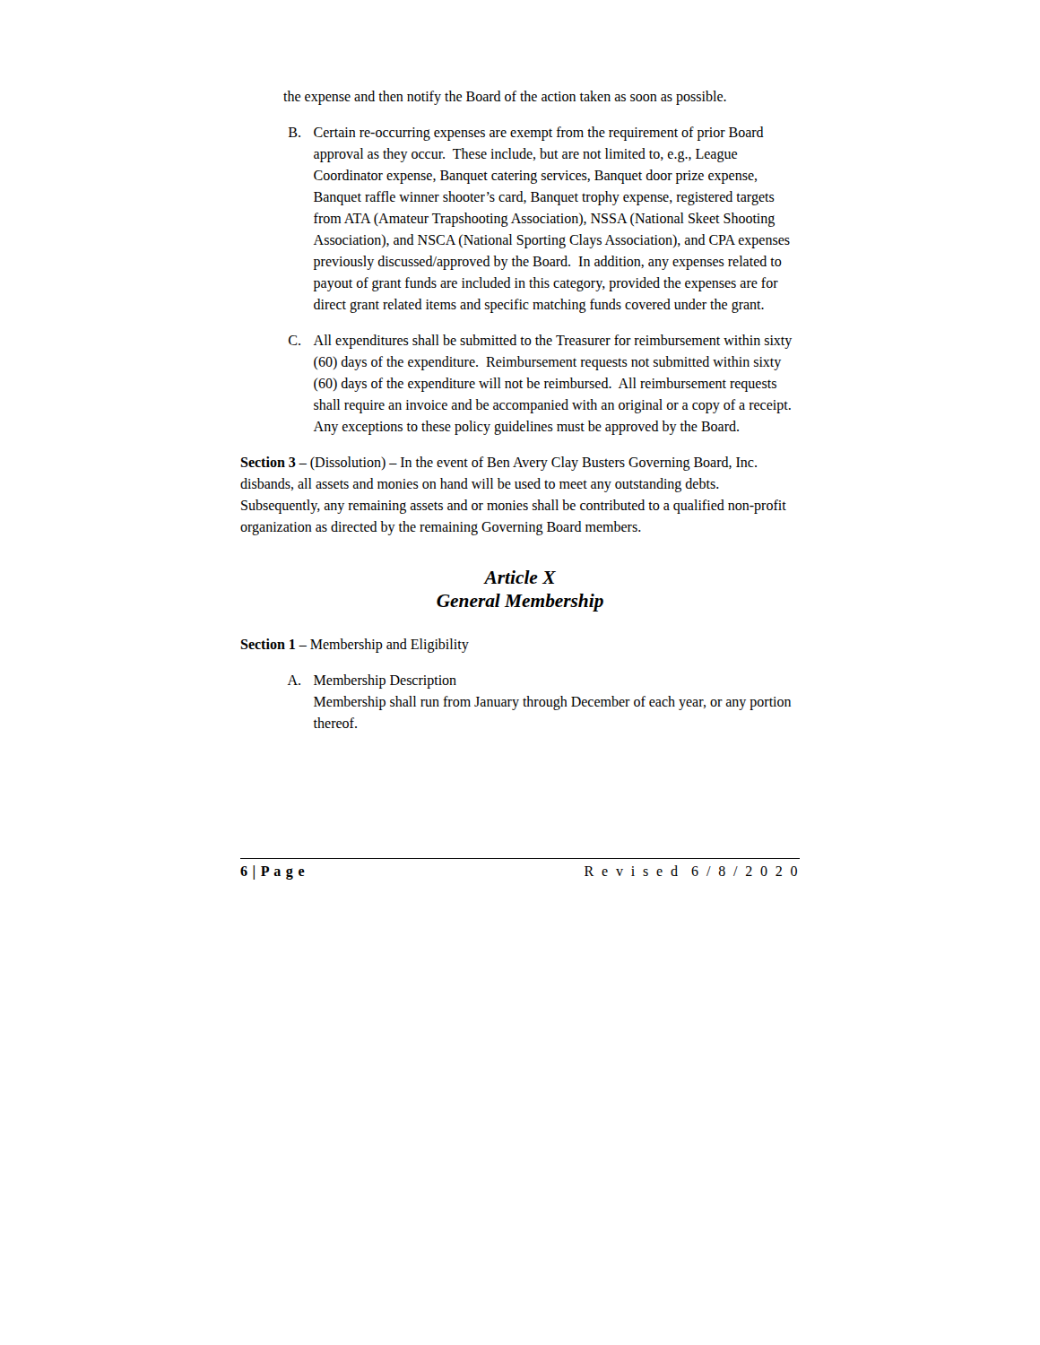the expense and then notify the Board of the action taken as soon as possible.
Certain re-occurring expenses are exempt from the requirement of prior Board approval as they occur. These include, but are not limited to, e.g., League Coordinator expense, Banquet catering services, Banquet door prize expense, Banquet raffle winner shooter’s card, Banquet trophy expense, registered targets from ATA (Amateur Trapshooting Association), NSSA (National Skeet Shooting Association), and NSCA (National Sporting Clays Association), and CPA expenses previously discussed/approved by the Board. In addition, any expenses related to payout of grant funds are included in this category, provided the expenses are for direct grant related items and specific matching funds covered under the grant.
All expenditures shall be submitted to the Treasurer for reimbursement within sixty (60) days of the expenditure. Reimbursement requests not submitted within sixty (60) days of the expenditure will not be reimbursed. All reimbursement requests shall require an invoice and be accompanied with an original or a copy of a receipt. Any exceptions to these policy guidelines must be approved by the Board.
Section 3 – (Dissolution) – In the event of Ben Avery Clay Busters Governing Board, Inc. disbands, all assets and monies on hand will be used to meet any outstanding debts. Subsequently, any remaining assets and or monies shall be contributed to a qualified non-profit organization as directed by the remaining Governing Board members.
Article X General Membership
Section 1 – Membership and Eligibility
Membership Description
Membership shall run from January through December of each year, or any portion thereof.
6 | P a g e R e v i s e d 6 / 8 / 2 0 2 0